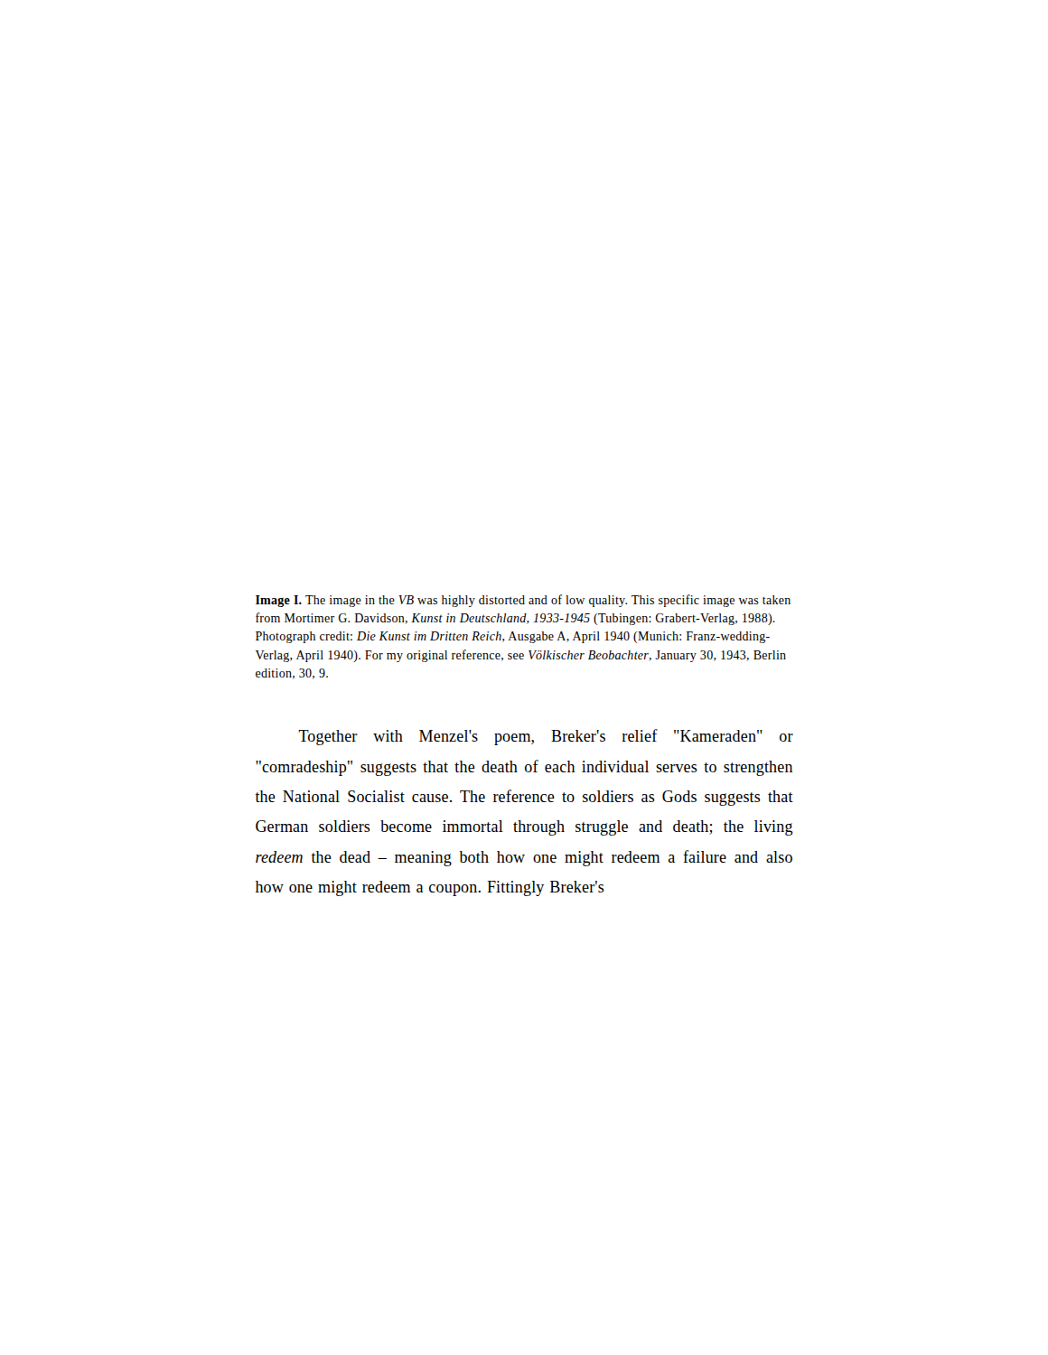Image I. The image in the VB was highly distorted and of low quality. This specific image was taken from Mortimer G. Davidson, Kunst in Deutschland, 1933-1945 (Tubingen: Grabert-Verlag, 1988). Photograph credit: Die Kunst im Dritten Reich, Ausgabe A, April 1940 (Munich: Franz-wedding-Verlag, April 1940). For my original reference, see Völkischer Beobachter, January 30, 1943, Berlin edition, 30, 9.
Together with Menzel's poem, Breker's relief "Kameraden" or "comradeship" suggests that the death of each individual serves to strengthen the National Socialist cause. The reference to soldiers as Gods suggests that German soldiers become immortal through struggle and death; the living redeem the dead – meaning both how one might redeem a failure and also how one might redeem a coupon. Fittingly Breker's